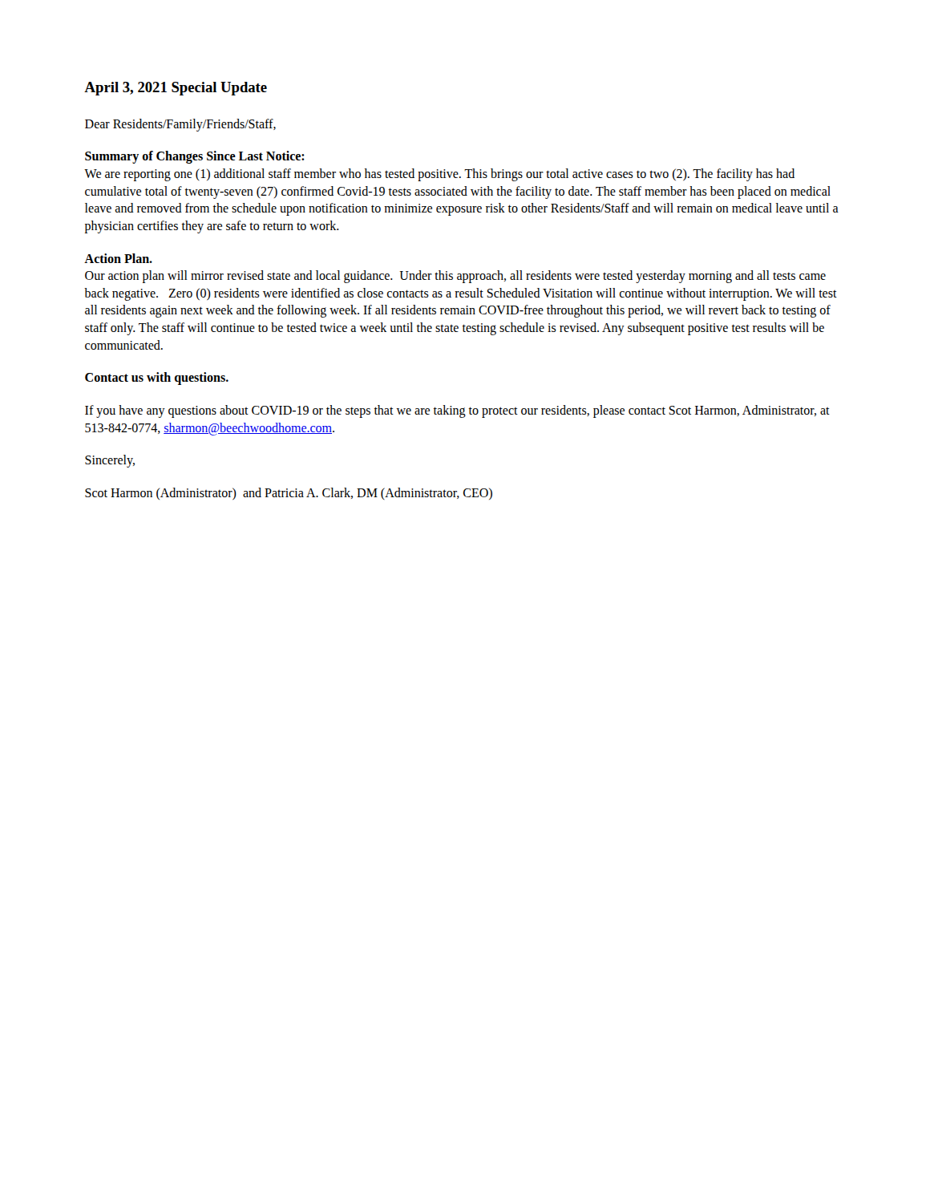April 3, 2021 Special Update
Dear Residents/Family/Friends/Staff,
Summary of Changes Since Last Notice:
We are reporting one (1) additional staff member who has tested positive. This brings our total active cases to two (2). The facility has had cumulative total of twenty-seven (27) confirmed Covid-19 tests associated with the facility to date. The staff member has been placed on medical leave and removed from the schedule upon notification to minimize exposure risk to other Residents/Staff and will remain on medical leave until a physician certifies they are safe to return to work.
Action Plan.
Our action plan will mirror revised state and local guidance. Under this approach, all residents were tested yesterday morning and all tests came back negative. Zero (0) residents were identified as close contacts as a result Scheduled Visitation will continue without interruption. We will test all residents again next week and the following week. If all residents remain COVID-free throughout this period, we will revert back to testing of staff only. The staff will continue to be tested twice a week until the state testing schedule is revised. Any subsequent positive test results will be communicated.
Contact us with questions.
If you have any questions about COVID-19 or the steps that we are taking to protect our residents, please contact Scot Harmon, Administrator, at 513-842-0774, sharmon@beechwoodhome.com.
Sincerely,
Scot Harmon (Administrator) and Patricia A. Clark, DM (Administrator, CEO)